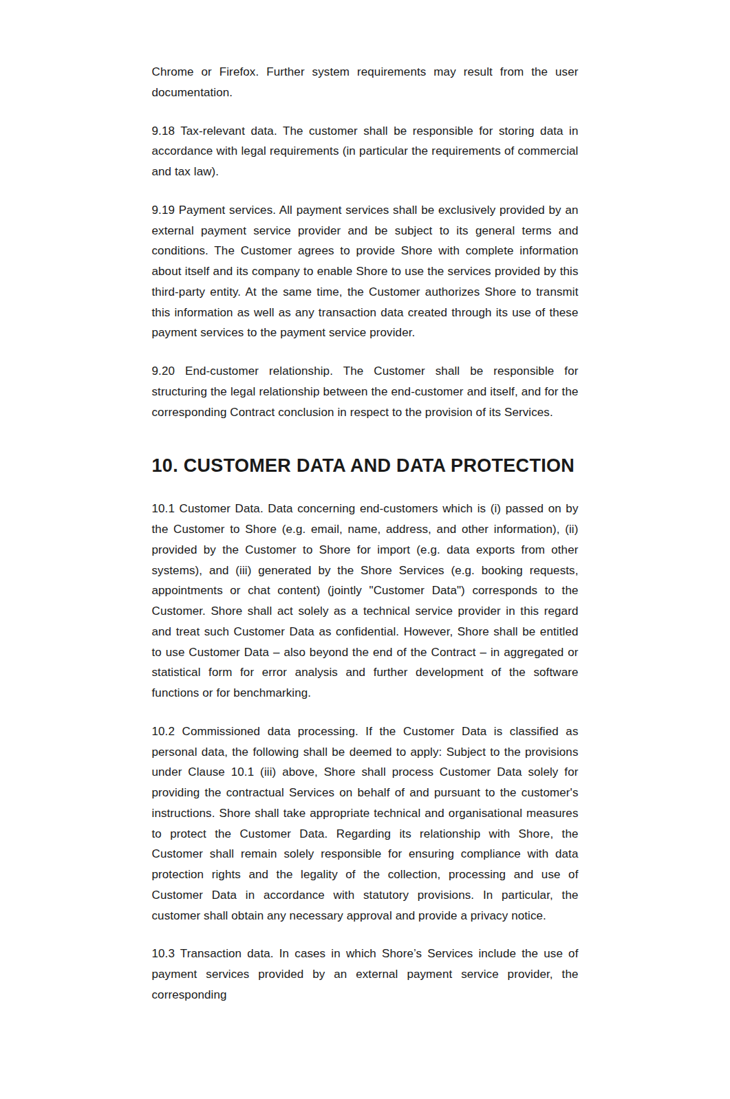Chrome or Firefox. Further system requirements may result from the user documentation.
9.18 Tax-relevant data. The customer shall be responsible for storing data in accordance with legal requirements (in particular the requirements of commercial and tax law).
9.19 Payment services. All payment services shall be exclusively provided by an external payment service provider and be subject to its general terms and conditions. The Customer agrees to provide Shore with complete information about itself and its company to enable Shore to use the services provided by this third-party entity. At the same time, the Customer authorizes Shore to transmit this information as well as any transaction data created through its use of these payment services to the payment service provider.
9.20 End-customer relationship. The Customer shall be responsible for structuring the legal relationship between the end-customer and itself, and for the corresponding Contract conclusion in respect to the provision of its Services.
10. CUSTOMER DATA AND DATA PROTECTION
10.1 Customer Data. Data concerning end-customers which is (i) passed on by the Customer to Shore (e.g. email, name, address, and other information), (ii) provided by the Customer to Shore for import (e.g. data exports from other systems), and (iii) generated by the Shore Services (e.g. booking requests, appointments or chat content) (jointly "Customer Data") corresponds to the Customer. Shore shall act solely as a technical service provider in this regard and treat such Customer Data as confidential. However, Shore shall be entitled to use Customer Data – also beyond the end of the Contract – in aggregated or statistical form for error analysis and further development of the software functions or for benchmarking.
10.2 Commissioned data processing. If the Customer Data is classified as personal data, the following shall be deemed to apply: Subject to the provisions under Clause 10.1 (iii) above, Shore shall process Customer Data solely for providing the contractual Services on behalf of and pursuant to the customer's instructions. Shore shall take appropriate technical and organisational measures to protect the Customer Data. Regarding its relationship with Shore, the Customer shall remain solely responsible for ensuring compliance with data protection rights and the legality of the collection, processing and use of Customer Data in accordance with statutory provisions. In particular, the customer shall obtain any necessary approval and provide a privacy notice.
10.3 Transaction data. In cases in which Shore’s Services include the use of payment services provided by an external payment service provider, the corresponding